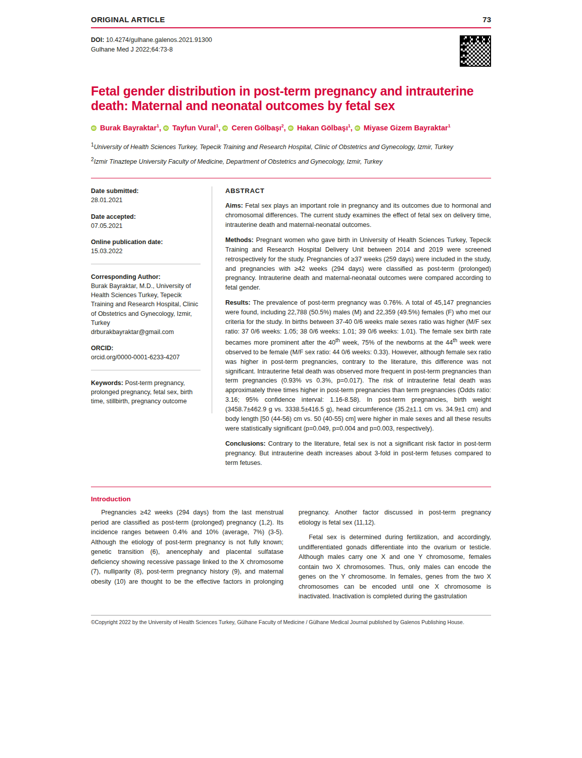Original Article
73
DOI: 10.4274/gulhane.galenos.2021.91300
Gulhane Med J 2022;64:73-8
Fetal gender distribution in post-term pregnancy and intrauterine death: Maternal and neonatal outcomes by fetal sex
Burak Bayraktar1, Tayfun Vural1, Ceren Gölbaşı2, Hakan Gölbaşı1, Miyase Gizem Bayraktar1
1University of Health Sciences Turkey, Tepecik Training and Research Hospital, Clinic of Obstetrics and Gynecology, Izmir, Turkey
2Izmir Tinaztepe University Faculty of Medicine, Department of Obstetrics and Gynecology, Izmir, Turkey
Date submitted:
28.01.2021
Date accepted:
07.05.2021
Online publication date:
15.03.2022
Corresponding Author:
Burak Bayraktar, M.D., University of Health Sciences Turkey, Tepecik Training and Research Hospital, Clinic of Obstetrics and Gynecology, Izmir, Turkey
drburakbayraktar@gmail.com
ORCID:
orcid.org/0000-0001-6233-4207
Keywords: Post-term pregnancy, prolonged pregnancy, fetal sex, birth time, stillbirth, pregnancy outcome
Abstract
Aims: Fetal sex plays an important role in pregnancy and its outcomes due to hormonal and chromosomal differences. The current study examines the effect of fetal sex on delivery time, intrauterine death and maternal-neonatal outcomes.
Methods: Pregnant women who gave birth in University of Health Sciences Turkey, Tepecik Training and Research Hospital Delivery Unit between 2014 and 2019 were screened retrospectively for the study. Pregnancies of ≥37 weeks (259 days) were included in the study, and pregnancies with ≥42 weeks (294 days) were classified as post-term (prolonged) pregnancy. Intrauterine death and maternal-neonatal outcomes were compared according to fetal gender.
Results: The prevalence of post-term pregnancy was 0.76%. A total of 45,147 pregnancies were found, including 22,788 (50.5%) males (M) and 22,359 (49.5%) females (F) who met our criteria for the study. In births between 37-40 0/6 weeks male sexes ratio was higher (M/F sex ratio: 37 0/6 weeks: 1.05; 38 0/6 weeks: 1.01; 39 0/6 weeks: 1.01). The female sex birth rate becames more prominent after the 40th week, 75% of the newborns at the 44th week were observed to be female (M/F sex ratio: 44 0/6 weeks: 0.33). However, although female sex ratio was higher in post-term pregnancies, contrary to the literature, this difference was not significant. Intrauterine fetal death was observed more frequent in post-term pregnancies than term pregnancies (0.93% vs 0.3%, p=0.017). The risk of intrauterine fetal death was approximately three times higher in post-term pregnancies than term pregnancies (Odds ratio: 3.16; 95% confidence interval: 1.16-8.58). In post-term pregnancies, birth weight (3458.7±462.9 g vs. 3338.5±416.5 g), head circumference (35.2±1.1 cm vs. 34.9±1 cm) and body length [50 (44-56) cm vs. 50 (40-55) cm] were higher in male sexes and all these results were statistically significant (p=0.049, p=0.004 and p=0.003, respectively).
Conclusions: Contrary to the literature, fetal sex is not a significant risk factor in post-term pregnancy. But intrauterine death increases about 3-fold in post-term fetuses compared to term fetuses.
Introduction
Pregnancies ≥42 weeks (294 days) from the last menstrual period are classified as post-term (prolonged) pregnancy (1,2). Its incidence ranges between 0.4% and 10% (average, 7%) (3-5). Although the etiology of post-term pregnancy is not fully known; genetic transition (6), anencephaly and placental sulfatase deficiency showing recessive passage linked to the X chromosome (7), nulliparity (8), post-term pregnancy history (9), and maternal obesity (10) are thought to be the effective factors in prolonging pregnancy. Another factor discussed in post-term pregnancy etiology is fetal sex (11,12).
Fetal sex is determined during fertilization, and accordingly, undifferentiated gonads differentiate into the ovarium or testicle. Although males carry one X and one Y chromosome, females contain two X chromosomes. Thus, only males can encode the genes on the Y chromosome. In females, genes from the two X chromosomes can be encoded until one X chromosome is inactivated. Inactivation is completed during the gastrulation
©Copyright 2022 by the University of Health Sciences Turkey, Gülhane Faculty of Medicine / Gülhane Medical Journal published by Galenos Publishing House.